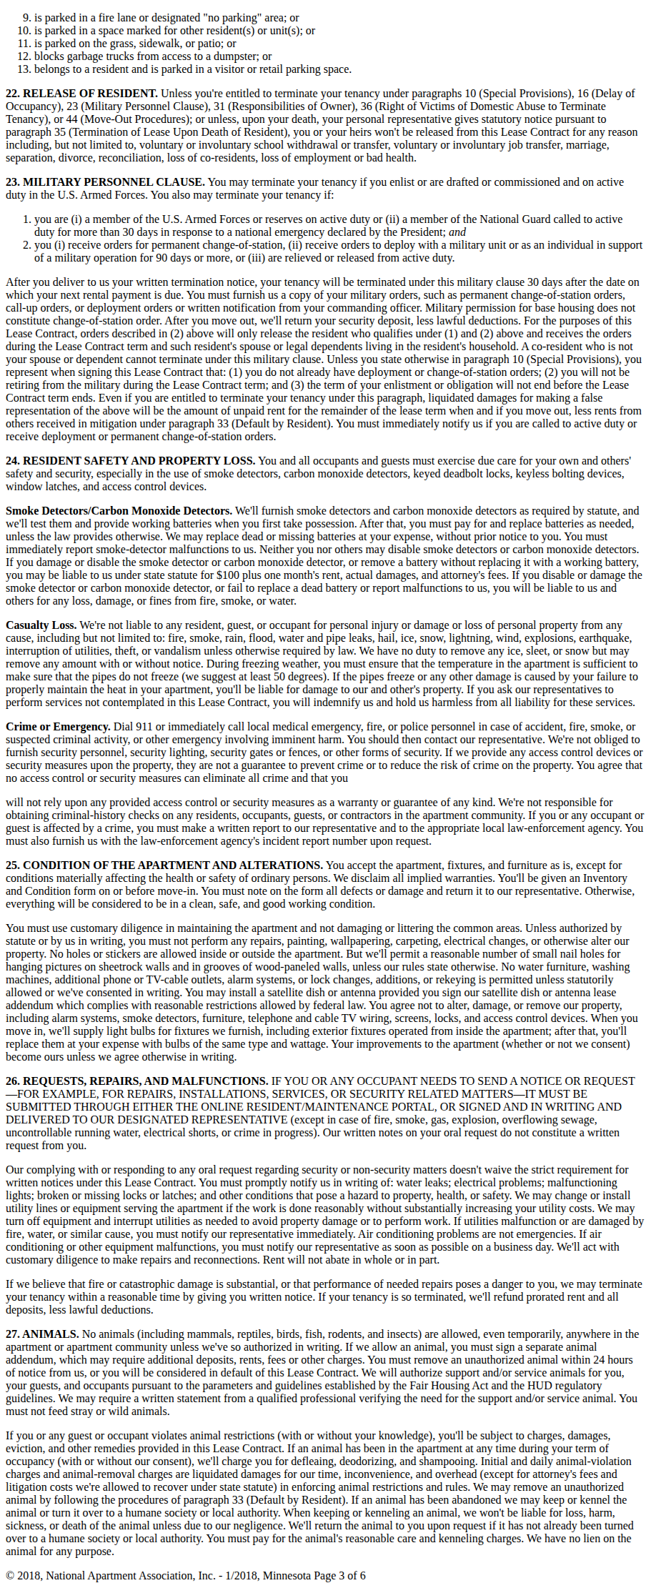is parked in a fire lane or designated "no parking" area; or
is parked in a space marked for other resident(s) or unit(s); or
is parked on the grass, sidewalk, or patio; or
blocks garbage trucks from access to a dumpster; or
belongs to a resident and is parked in a visitor or retail parking space.
22. RELEASE OF RESIDENT. Unless you're entitled to terminate your tenancy under paragraphs 10 (Special Provisions), 16 (Delay of Occupancy), 23 (Military Personnel Clause), 31 (Responsibilities of Owner), 36 (Right of Victims of Domestic Abuse to Terminate Tenancy), or 44 (Move-Out Procedures); or unless, upon your death, your personal representative gives statutory notice pursuant to paragraph 35 (Termination of Lease Upon Death of Resident), you or your heirs won't be released from this Lease Contract for any reason including, but not limited to, voluntary or involuntary school withdrawal or transfer, voluntary or involuntary job transfer, marriage, separation, divorce, reconciliation, loss of co-residents, loss of employment or bad health.
23. MILITARY PERSONNEL CLAUSE. You may terminate your tenancy if you enlist or are drafted or commissioned and on active duty in the U.S. Armed Forces. You also may terminate your tenancy if:
you are (i) a member of the U.S. Armed Forces or reserves on active duty or (ii) a member of the National Guard called to active duty for more than 30 days in response to a national emergency declared by the President; and
you (i) receive orders for permanent change-of-station, (ii) receive orders to deploy with a military unit or as an individual in support of a military operation for 90 days or more, or (iii) are relieved or released from active duty.
After you deliver to us your written termination notice, your tenancy will be terminated under this military clause 30 days after the date on which your next rental payment is due. You must furnish us a copy of your military orders, such as permanent change-of-station orders, call-up orders, or deployment orders or written notification from your commanding officer. Military permission for base housing does not constitute change-of-station order. After you move out, we'll return your security deposit, less lawful deductions. For the purposes of this Lease Contract, orders described in (2) above will only release the resident who qualifies under (1) and (2) above and receives the orders during the Lease Contract term and such resident's spouse or legal dependents living in the resident's household. A co-resident who is not your spouse or dependent cannot terminate under this military clause. Unless you state otherwise in paragraph 10 (Special Provisions), you represent when signing this Lease Contract that: (1) you do not already have deployment or change-of-station orders; (2) you will not be retiring from the military during the Lease Contract term; and (3) the term of your enlistment or obligation will not end before the Lease Contract term ends. Even if you are entitled to terminate your tenancy under this paragraph, liquidated damages for making a false representation of the above will be the amount of unpaid rent for the remainder of the lease term when and if you move out, less rents from others received in mitigation under paragraph 33 (Default by Resident). You must immediately notify us if you are called to active duty or receive deployment or permanent change-of-station orders.
24. RESIDENT SAFETY AND PROPERTY LOSS. You and all occupants and guests must exercise due care for your own and others' safety and security, especially in the use of smoke detectors, carbon monoxide detectors, keyed deadbolt locks, keyless bolting devices, window latches, and access control devices.
Smoke Detectors/Carbon Monoxide Detectors. We'll furnish smoke detectors and carbon monoxide detectors as required by statute, and we'll test them and provide working batteries when you first take possession. After that, you must pay for and replace batteries as needed, unless the law provides otherwise. We may replace dead or missing batteries at your expense, without prior notice to you. You must immediately report smoke-detector malfunctions to us. Neither you nor others may disable smoke detectors or carbon monoxide detectors. If you damage or disable the smoke detector or carbon monoxide detector, or remove a battery without replacing it with a working battery, you may be liable to us under state statute for $100 plus one month's rent, actual damages, and attorney's fees. If you disable or damage the smoke detector or carbon monoxide detector, or fail to replace a dead battery or report malfunctions to us, you will be liable to us and others for any loss, damage, or fines from fire, smoke, or water.
Casualty Loss. We're not liable to any resident, guest, or occupant for personal injury or damage or loss of personal property from any cause, including but not limited to: fire, smoke, rain, flood, water and pipe leaks, hail, ice, snow, lightning, wind, explosions, earthquake, interruption of utilities, theft, or vandalism unless otherwise required by law. We have no duty to remove any ice, sleet, or snow but may remove any amount with or without notice. During freezing weather, you must ensure that the temperature in the apartment is sufficient to make sure that the pipes do not freeze (we suggest at least 50 degrees). If the pipes freeze or any other damage is caused by your failure to properly maintain the heat in your apartment, you'll be liable for damage to our and other's property. If you ask our representatives to perform services not contemplated in this Lease Contract, you will indemnify us and hold us harmless from all liability for these services.
Crime or Emergency. Dial 911 or immediately call local medical emergency, fire, or police personnel in case of accident, fire, smoke, or suspected criminal activity, or other emergency involving imminent harm. You should then contact our representative. We're not obliged to furnish security personnel, security lighting, security gates or fences, or other forms of security. If we provide any access control devices or security measures upon the property, they are not a guarantee to prevent crime or to reduce the risk of crime on the property. You agree that no access control or security measures can eliminate all crime and that you
will not rely upon any provided access control or security measures as a warranty or guarantee of any kind. We're not responsible for obtaining criminal-history checks on any residents, occupants, guests, or contractors in the apartment community. If you or any occupant or guest is affected by a crime, you must make a written report to our representative and to the appropriate local law-enforcement agency. You must also furnish us with the law-enforcement agency's incident report number upon request.
25. CONDITION OF THE APARTMENT AND ALTERATIONS. You accept the apartment, fixtures, and furniture as is, except for conditions materially affecting the health or safety of ordinary persons. We disclaim all implied warranties. You'll be given an Inventory and Condition form on or before move-in. You must note on the form all defects or damage and return it to our representative. Otherwise, everything will be considered to be in a clean, safe, and good working condition.
You must use customary diligence in maintaining the apartment and not damaging or littering the common areas. Unless authorized by statute or by us in writing, you must not perform any repairs, painting, wallpapering, carpeting, electrical changes, or otherwise alter our property. No holes or stickers are allowed inside or outside the apartment. But we'll permit a reasonable number of small nail holes for hanging pictures on sheetrock walls and in grooves of wood-paneled walls, unless our rules state otherwise. No water furniture, washing machines, additional phone or TV-cable outlets, alarm systems, or lock changes, additions, or rekeying is permitted unless statutorily allowed or we've consented in writing. You may install a satellite dish or antenna provided you sign our satellite dish or antenna lease addendum which complies with reasonable restrictions allowed by federal law. You agree not to alter, damage, or remove our property, including alarm systems, smoke detectors, furniture, telephone and cable TV wiring, screens, locks, and access control devices. When you move in, we'll supply light bulbs for fixtures we furnish, including exterior fixtures operated from inside the apartment; after that, you'll replace them at your expense with bulbs of the same type and wattage. Your improvements to the apartment (whether or not we consent) become ours unless we agree otherwise in writing.
26. REQUESTS, REPAIRS, AND MALFUNCTIONS. IF YOU OR ANY OCCUPANT NEEDS TO SEND A NOTICE OR REQUEST—FOR EXAMPLE, FOR REPAIRS, INSTALLATIONS, SERVICES, OR SECURITY RELATED MATTERS—IT MUST BE SUBMITTED THROUGH EITHER THE ONLINE RESIDENT/MAINTENANCE PORTAL, OR SIGNED AND IN WRITING AND DELIVERED TO OUR DESIGNATED REPRESENTATIVE (except in case of fire, smoke, gas, explosion, overflowing sewage, uncontrollable running water, electrical shorts, or crime in progress). Our written notes on your oral request do not constitute a written request from you.
Our complying with or responding to any oral request regarding security or non-security matters doesn't waive the strict requirement for written notices under this Lease Contract. You must promptly notify us in writing of: water leaks; electrical problems; malfunctioning lights; broken or missing locks or latches; and other conditions that pose a hazard to property, health, or safety. We may change or install utility lines or equipment serving the apartment if the work is done reasonably without substantially increasing your utility costs. We may turn off equipment and interrupt utilities as needed to avoid property damage or to perform work. If utilities malfunction or are damaged by fire, water, or similar cause, you must notify our representative immediately. Air conditioning problems are not emergencies. If air conditioning or other equipment malfunctions, you must notify our representative as soon as possible on a business day. We'll act with customary diligence to make repairs and reconnections. Rent will not abate in whole or in part.
If we believe that fire or catastrophic damage is substantial, or that performance of needed repairs poses a danger to you, we may terminate your tenancy within a reasonable time by giving you written notice. If your tenancy is so terminated, we'll refund prorated rent and all deposits, less lawful deductions.
27. ANIMALS. No animals (including mammals, reptiles, birds, fish, rodents, and insects) are allowed, even temporarily, anywhere in the apartment or apartment community unless we've so authorized in writing. If we allow an animal, you must sign a separate animal addendum, which may require additional deposits, rents, fees or other charges. You must remove an unauthorized animal within 24 hours of notice from us, or you will be considered in default of this Lease Contract. We will authorize support and/or service animals for you, your guests, and occupants pursuant to the parameters and guidelines established by the Fair Housing Act and the HUD regulatory guidelines. We may require a written statement from a qualified professional verifying the need for the support and/or service animal. You must not feed stray or wild animals.
If you or any guest or occupant violates animal restrictions (with or without your knowledge), you'll be subject to charges, damages, eviction, and other remedies provided in this Lease Contract. If an animal has been in the apartment at any time during your term of occupancy (with or without our consent), we'll charge you for defleaing, deodorizing, and shampooing. Initial and daily animal-violation charges and animal-removal charges are liquidated damages for our time, inconvenience, and overhead (except for attorney's fees and litigation costs we're allowed to recover under state statute) in enforcing animal restrictions and rules. We may remove an unauthorized animal by following the procedures of paragraph 33 (Default by Resident). If an animal has been abandoned we may keep or kennel the animal or turn it over to a humane society or local authority. When keeping or kenneling an animal, we won't be liable for loss, harm, sickness, or death of the animal unless due to our negligence. We'll return the animal to you upon request if it has not already been turned over to a humane society or local authority. You must pay for the animal's reasonable care and kenneling charges. We have no lien on the animal for any purpose.
© 2018, National Apartment Association, Inc. - 1/2018, Minnesota Page 3 of 6